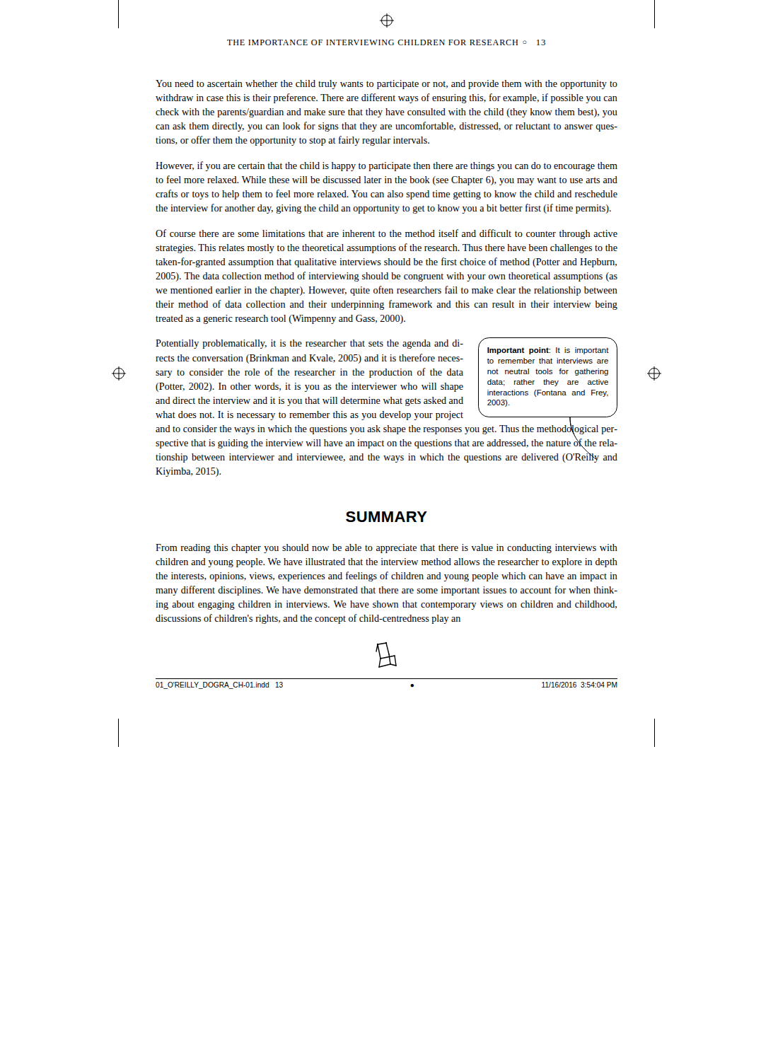THE IMPORTANCE OF INTERVIEWING CHILDREN FOR RESEARCH ○ 13
You need to ascertain whether the child truly wants to participate or not, and provide them with the opportunity to withdraw in case this is their preference. There are different ways of ensuring this, for example, if possible you can check with the parents/guardian and make sure that they have consulted with the child (they know them best), you can ask them directly, you can look for signs that they are uncomfortable, distressed, or reluctant to answer questions, or offer them the opportunity to stop at fairly regular intervals.
However, if you are certain that the child is happy to participate then there are things you can do to encourage them to feel more relaxed. While these will be discussed later in the book (see Chapter 6), you may want to use arts and crafts or toys to help them to feel more relaxed. You can also spend time getting to know the child and reschedule the interview for another day, giving the child an opportunity to get to know you a bit better first (if time permits).
Of course there are some limitations that are inherent to the method itself and difficult to counter through active strategies. This relates mostly to the theoretical assumptions of the research. Thus there have been challenges to the taken-for-granted assumption that qualitative interviews should be the first choice of method (Potter and Hepburn, 2005). The data collection method of interviewing should be congruent with your own theoretical assumptions (as we mentioned earlier in the chapter). However, quite often researchers fail to make clear the relationship between their method of data collection and their underpinning framework and this can result in their interview being treated as a generic research tool (Wimpenny and Gass, 2000).
Important point: It is important to remember that interviews are not neutral tools for gathering data; rather they are active interactions (Fontana and Frey, 2003).
Potentially problematically, it is the researcher that sets the agenda and directs the conversation (Brinkman and Kvale, 2005) and it is therefore necessary to consider the role of the researcher in the production of the data (Potter, 2002). In other words, it is you as the interviewer who will shape and direct the interview and it is you that will determine what gets asked and what does not. It is necessary to remember this as you develop your project and to consider the ways in which the questions you ask shape the responses you get. Thus the methodological perspective that is guiding the interview will have an impact on the questions that are addressed, the nature of the relationship between interviewer and interviewee, and the ways in which the questions are delivered (O'Reilly and Kiyimba, 2015).
SUMMARY
From reading this chapter you should now be able to appreciate that there is value in conducting interviews with children and young people. We have illustrated that the interview method allows the researcher to explore in depth the interests, opinions, views, experiences and feelings of children and young people which can have an impact in many different disciplines. We have demonstrated that there are some important issues to account for when thinking about engaging children in interviews. We have shown that contemporary views on children and childhood, discussions of children's rights, and the concept of child-centredness play an
01_O'REILLY_DOGRA_CH-01.indd 13 ● 11/16/2016 3:54:04 PM